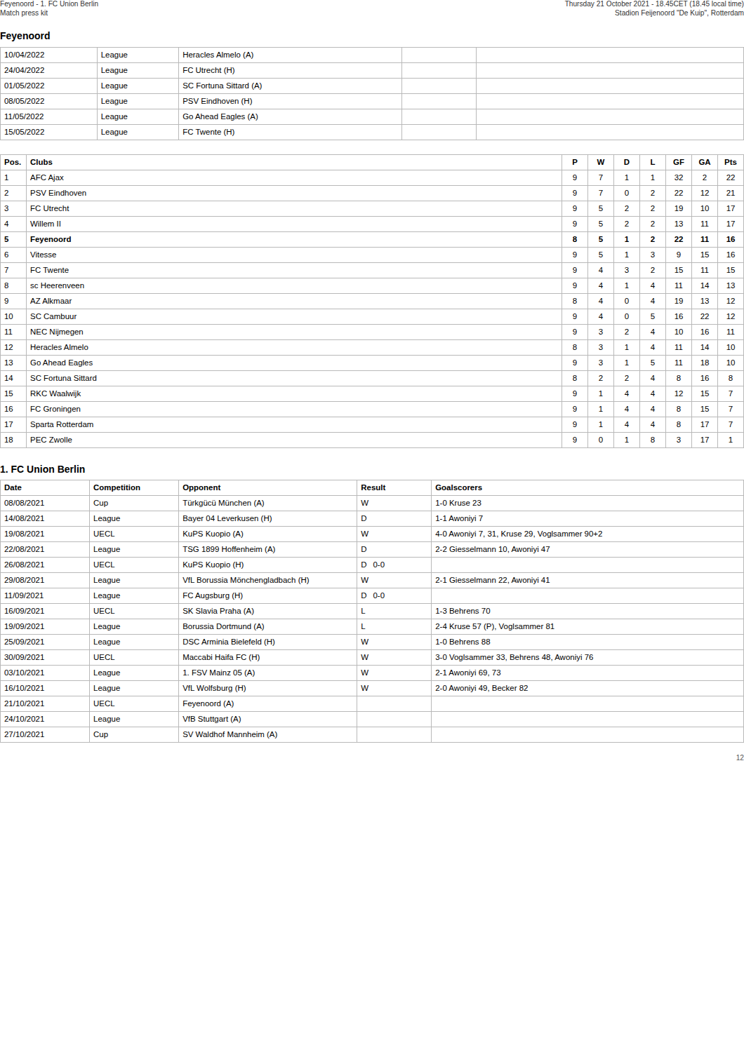Feyenoord - 1. FC Union Berlin
Match press kit
Thursday 21 October 2021 - 18.45CET (18.45 local time)
Stadion Feijenoord "De Kuip", Rotterdam
Feyenoord
| 10/04/2022 | League | Heracles Almelo (A) | | |
| 24/04/2022 | League | FC Utrecht (H) | | |
| 01/05/2022 | League | SC Fortuna Sittard (A) | | |
| 08/05/2022 | League | PSV Eindhoven (H) | | |
| 11/05/2022 | League | Go Ahead Eagles (A) | | |
| 15/05/2022 | League | FC Twente (H) | | |
| Pos. | Clubs | P | W | D | L | GF | GA | Pts |
| --- | --- | --- | --- | --- | --- | --- | --- | --- |
| 1 | AFC Ajax | 9 | 7 | 1 | 1 | 32 | 2 | 22 |
| 2 | PSV Eindhoven | 9 | 7 | 0 | 2 | 22 | 12 | 21 |
| 3 | FC Utrecht | 9 | 5 | 2 | 2 | 19 | 10 | 17 |
| 4 | Willem II | 9 | 5 | 2 | 2 | 13 | 11 | 17 |
| 5 | Feyenoord | 8 | 5 | 1 | 2 | 22 | 11 | 16 |
| 6 | Vitesse | 9 | 5 | 1 | 3 | 9 | 15 | 16 |
| 7 | FC Twente | 9 | 4 | 3 | 2 | 15 | 11 | 15 |
| 8 | sc Heerenveen | 9 | 4 | 1 | 4 | 11 | 14 | 13 |
| 9 | AZ Alkmaar | 8 | 4 | 0 | 4 | 19 | 13 | 12 |
| 10 | SC Cambuur | 9 | 4 | 0 | 5 | 16 | 22 | 12 |
| 11 | NEC Nijmegen | 9 | 3 | 2 | 4 | 10 | 16 | 11 |
| 12 | Heracles Almelo | 8 | 3 | 1 | 4 | 11 | 14 | 10 |
| 13 | Go Ahead Eagles | 9 | 3 | 1 | 5 | 11 | 18 | 10 |
| 14 | SC Fortuna Sittard | 8 | 2 | 2 | 4 | 8 | 16 | 8 |
| 15 | RKC Waalwijk | 9 | 1 | 4 | 4 | 12 | 15 | 7 |
| 16 | FC Groningen | 9 | 1 | 4 | 4 | 8 | 15 | 7 |
| 17 | Sparta Rotterdam | 9 | 1 | 4 | 4 | 8 | 17 | 7 |
| 18 | PEC Zwolle | 9 | 0 | 1 | 8 | 3 | 17 | 1 |
1. FC Union Berlin
| Date | Competition | Opponent | Result | Goalscorers |
| --- | --- | --- | --- | --- |
| 08/08/2021 | Cup | Türkgücü München (A) | W | 1-0 Kruse 23 |
| 14/08/2021 | League | Bayer 04 Leverkusen (H) | D | 1-1 Awoniyi 7 |
| 19/08/2021 | UECL | KuPS Kuopio (A) | W | 4-0 Awoniyi 7, 31, Kruse 29, Voglsammer 90+2 |
| 22/08/2021 | League | TSG 1899 Hoffenheim (A) | D | 2-2 Giesselmann 10, Awoniyi 47 |
| 26/08/2021 | UECL | KuPS Kuopio (H) | D 0-0 | |
| 29/08/2021 | League | VfL Borussia Mönchengladbach (H) | W | 2-1 Giesselmann 22, Awoniyi 41 |
| 11/09/2021 | League | FC Augsburg (H) | D 0-0 | |
| 16/09/2021 | UECL | SK Slavia Praha (A) | L | 1-3 Behrens 70 |
| 19/09/2021 | League | Borussia Dortmund (A) | L | 2-4 Kruse 57 (P), Voglsammer 81 |
| 25/09/2021 | League | DSC Arminia Bielefeld (H) | W | 1-0 Behrens 88 |
| 30/09/2021 | UECL | Maccabi Haifa FC (H) | W | 3-0 Voglsammer 33, Behrens 48, Awoniyi 76 |
| 03/10/2021 | League | 1. FSV Mainz 05 (A) | W | 2-1 Awoniyi 69, 73 |
| 16/10/2021 | League | VfL Wolfsburg (H) | W | 2-0 Awoniyi 49, Becker 82 |
| 21/10/2021 | UECL | Feyenoord (A) | | |
| 24/10/2021 | League | VfB Stuttgart (A) | | |
| 27/10/2021 | Cup | SV Waldhof Mannheim (A) | | |
12